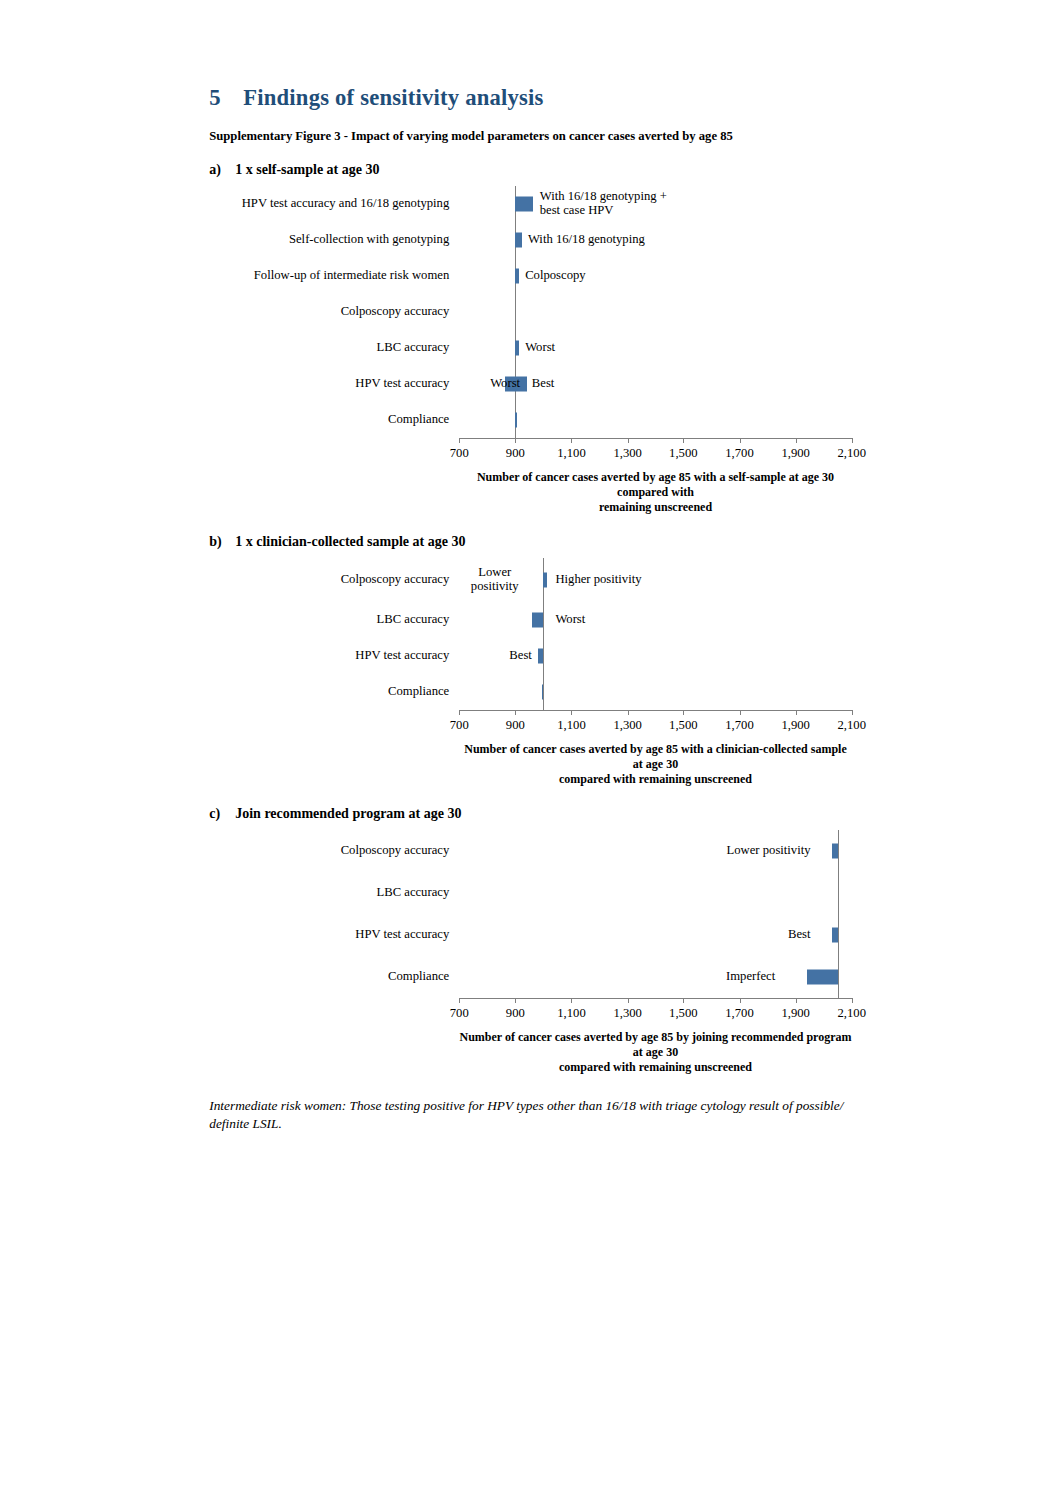5 Findings of sensitivity analysis
Supplementary Figure 3 - Impact of varying model parameters on cancer cases averted by age 85
a) 1 x self-sample at age 30
HPV test accuracy and 16/18 genotyping
With 16/18 genotyping +
best case HPV
Self-collection with genotyping
With 16/18 genotyping
Follow-up of intermediate risk women
Colposcopy
Colposcopy accuracy
LBC accuracy
Worst
HPV test accuracy
Worst
Best
Compliance
700
900
1,100
1,300
1,500
1,700
1,900
2,100
Number of cancer cases averted by age 85 with a self-sample at age 30 compared with
remaining unscreened
b) 1 x clinician-collected sample at age 30
Colposcopy accuracy
Lower
positivity
Higher positivity
LBC accuracy
Worst
HPV test accuracy
Best
Compliance
700
900
1,100
1,300
1,500
1,700
1,900
2,100
Number of cancer cases averted by age 85 with a clinician-collected sample at age 30
compared with remaining unscreened
c) Join recommended program at age 30
Colposcopy accuracy
Lower positivity
LBC accuracy
HPV test accuracy
Best
Compliance
Imperfect
700
900
1,100
1,300
1,500
1,700
1,900
2,100
Number of cancer cases averted by age 85 by joining recommended program at age 30
compared with remaining unscreened
Intermediate risk women: Those testing positive for HPV types other than 16/18 with triage cytology result of possible/ definite LSIL.